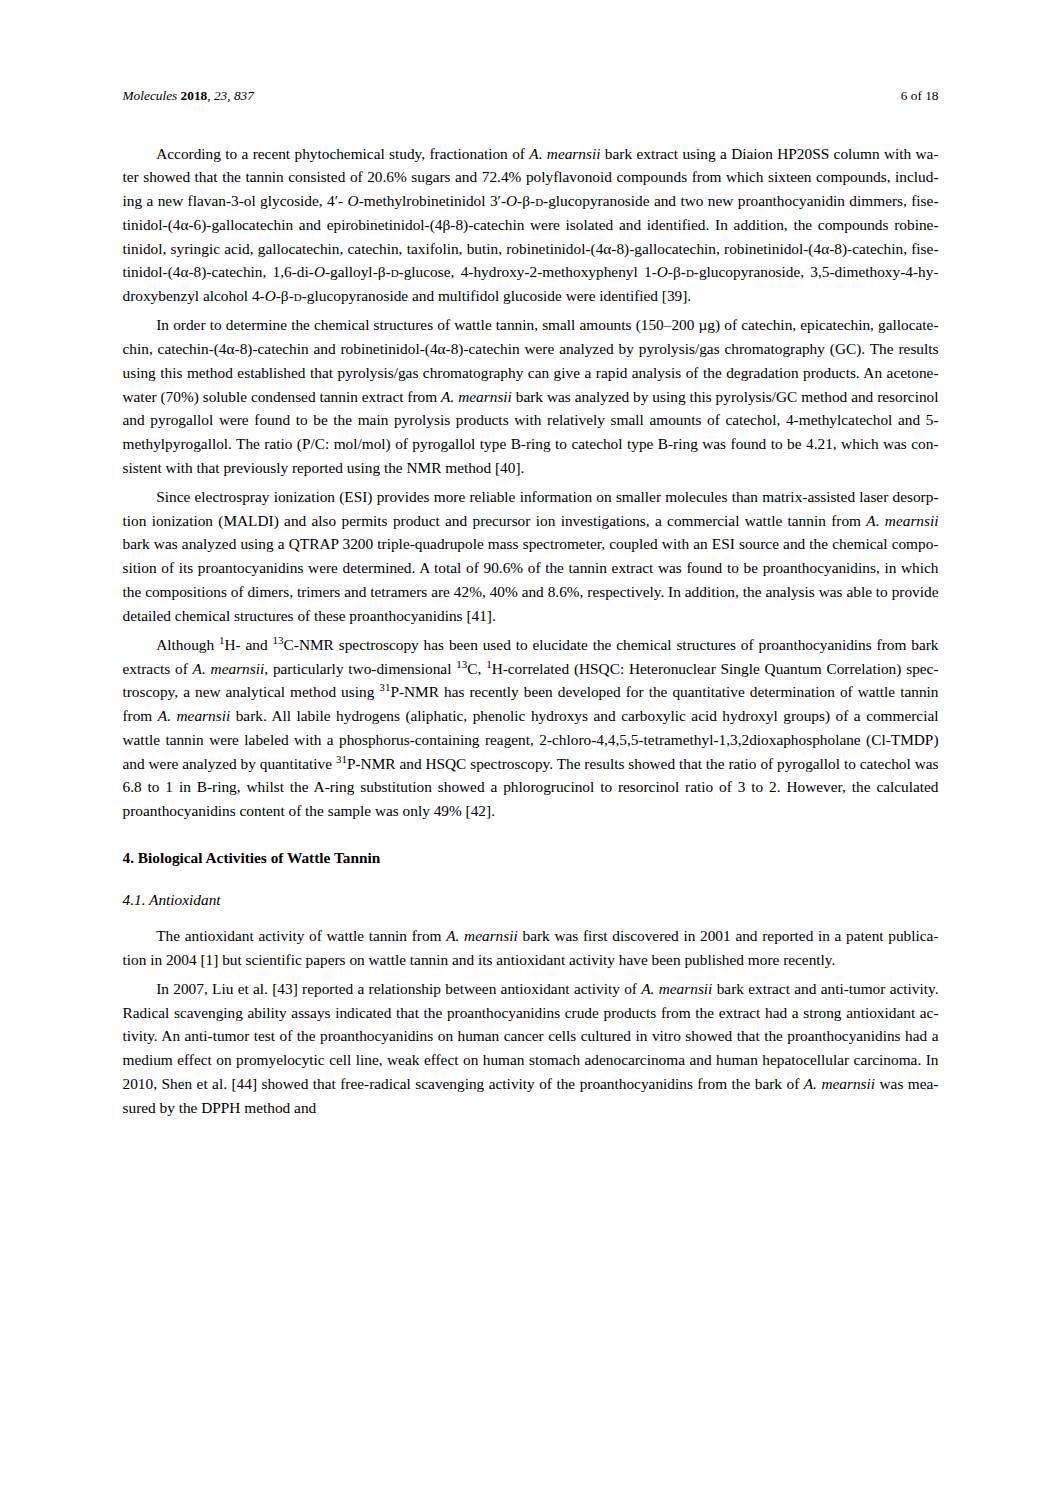Molecules 2018, 23, 837 6 of 18
According to a recent phytochemical study, fractionation of A. mearnsii bark extract using a Diaion HP20SS column with water showed that the tannin consisted of 20.6% sugars and 72.4% polyflavonoid compounds from which sixteen compounds, including a new flavan-3-ol glycoside, 4′- O-methylrobinetinidol 3′-O-β-d-glucopyranoside and two new proanthocyanidin dimmers, fisetinidol-(4α-6)-gallocatechin and epirobinetinidol-(4β-8)-catechin were isolated and identified. In addition, the compounds robinetinidol, syringic acid, gallocatechin, catechin, taxifolin, butin, robinetinidol-(4α-8)-gallocatechin, robinetinidol-(4α-8)-catechin, fisetinidol-(4α-8)-catechin, 1,6-di-O-galloyl-β-d-glucose, 4-hydroxy-2-methoxyphenyl 1-O-β-d-glucopyranoside, 3,5-dimethoxy-4-hydroxybenzyl alcohol 4-O-β-d-glucopyranoside and multifidol glucoside were identified [39].
In order to determine the chemical structures of wattle tannin, small amounts (150–200 µg) of catechin, epicatechin, gallocatechin, catechin-(4α-8)-catechin and robinetinidol-(4α-8)-catechin were analyzed by pyrolysis/gas chromatography (GC). The results using this method established that pyrolysis/gas chromatography can give a rapid analysis of the degradation products. An acetone-water (70%) soluble condensed tannin extract from A. mearnsii bark was analyzed by using this pyrolysis/GC method and resorcinol and pyrogallol were found to be the main pyrolysis products with relatively small amounts of catechol, 4-methylcatechol and 5-methylpyrogallol. The ratio (P/C: mol/mol) of pyrogallol type B-ring to catechol type B-ring was found to be 4.21, which was consistent with that previously reported using the NMR method [40].
Since electrospray ionization (ESI) provides more reliable information on smaller molecules than matrix-assisted laser desorption ionization (MALDI) and also permits product and precursor ion investigations, a commercial wattle tannin from A. mearnsii bark was analyzed using a QTRAP 3200 triple-quadrupole mass spectrometer, coupled with an ESI source and the chemical composition of its proantocyanidins were determined. A total of 90.6% of the tannin extract was found to be proanthocyanidins, in which the compositions of dimers, trimers and tetramers are 42%, 40% and 8.6%, respectively. In addition, the analysis was able to provide detailed chemical structures of these proanthocyanidins [41].
Although 1H- and 13C-NMR spectroscopy has been used to elucidate the chemical structures of proanthocyanidins from bark extracts of A. mearnsii, particularly two-dimensional 13C, 1H-correlated (HSQC: Heteronuclear Single Quantum Correlation) spectroscopy, a new analytical method using 31P-NMR has recently been developed for the quantitative determination of wattle tannin from A. mearnsii bark. All labile hydrogens (aliphatic, phenolic hydroxys and carboxylic acid hydroxyl groups) of a commercial wattle tannin were labeled with a phosphorus-containing reagent, 2-chloro-4,4,5,5-tetramethyl-1,3,2dioxaphospholane (Cl-TMDP) and were analyzed by quantitative 31P-NMR and HSQC spectroscopy. The results showed that the ratio of pyrogallol to catechol was 6.8 to 1 in B-ring, whilst the A-ring substitution showed a phlorogrucinol to resorcinol ratio of 3 to 2. However, the calculated proanthocyanidins content of the sample was only 49% [42].
4. Biological Activities of Wattle Tannin
4.1. Antioxidant
The antioxidant activity of wattle tannin from A. mearnsii bark was first discovered in 2001 and reported in a patent publication in 2004 [1] but scientific papers on wattle tannin and its antioxidant activity have been published more recently.
In 2007, Liu et al. [43] reported a relationship between antioxidant activity of A. mearnsii bark extract and anti-tumor activity. Radical scavenging ability assays indicated that the proanthocyanidins crude products from the extract had a strong antioxidant activity. An anti-tumor test of the proanthocyanidins on human cancer cells cultured in vitro showed that the proanthocyanidins had a medium effect on promyelocytic cell line, weak effect on human stomach adenocarcinoma and human hepatocellular carcinoma. In 2010, Shen et al. [44] showed that free-radical scavenging activity of the proanthocyanidins from the bark of A. mearnsii was measured by the DPPH method and